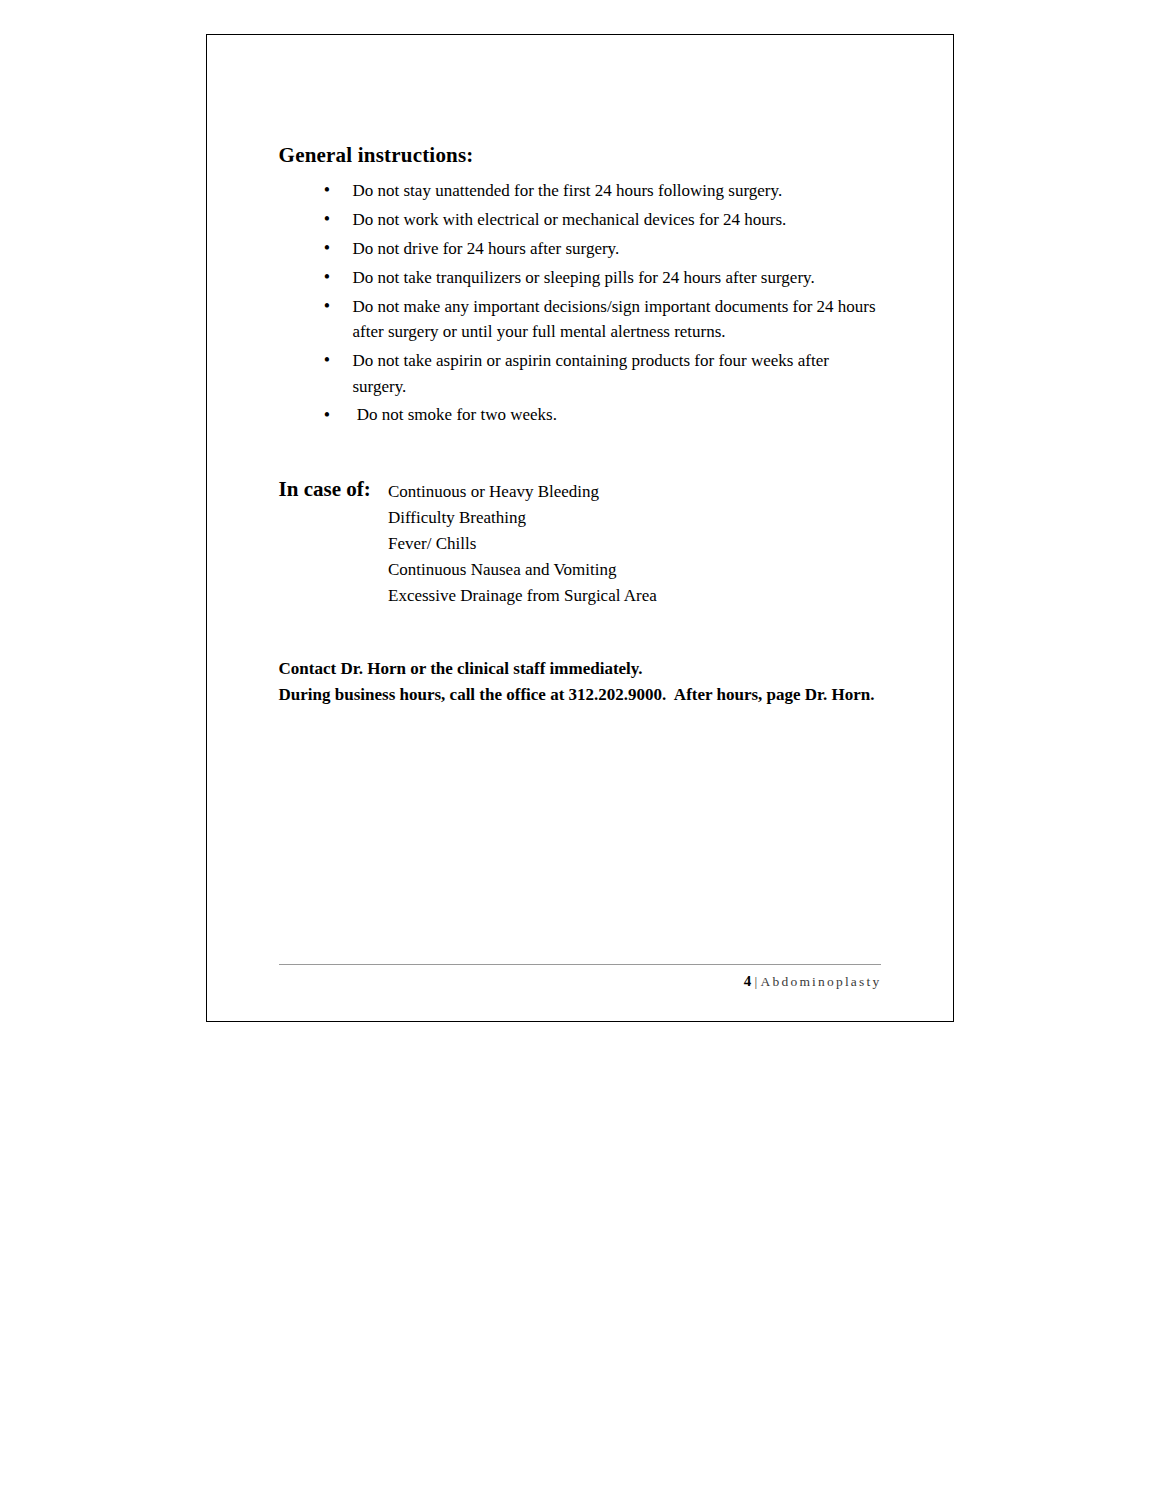General instructions:
Do not stay unattended for the first 24 hours following surgery.
Do not work with electrical or mechanical devices for 24 hours.
Do not drive for 24 hours after surgery.
Do not take tranquilizers or sleeping pills for 24 hours after surgery.
Do not make any important decisions/sign important documents for 24 hours after surgery or until your full mental alertness returns.
Do not take aspirin or aspirin containing products for four weeks after surgery.
Do not smoke for two weeks.
In case of:
Continuous or Heavy Bleeding
Difficulty Breathing
Fever/ Chills
Continuous Nausea and Vomiting
Excessive Drainage from Surgical Area
Contact Dr. Horn or the clinical staff immediately.
During business hours, call the office at 312.202.9000. After hours, page Dr. Horn.
4 | Abdominoplasty